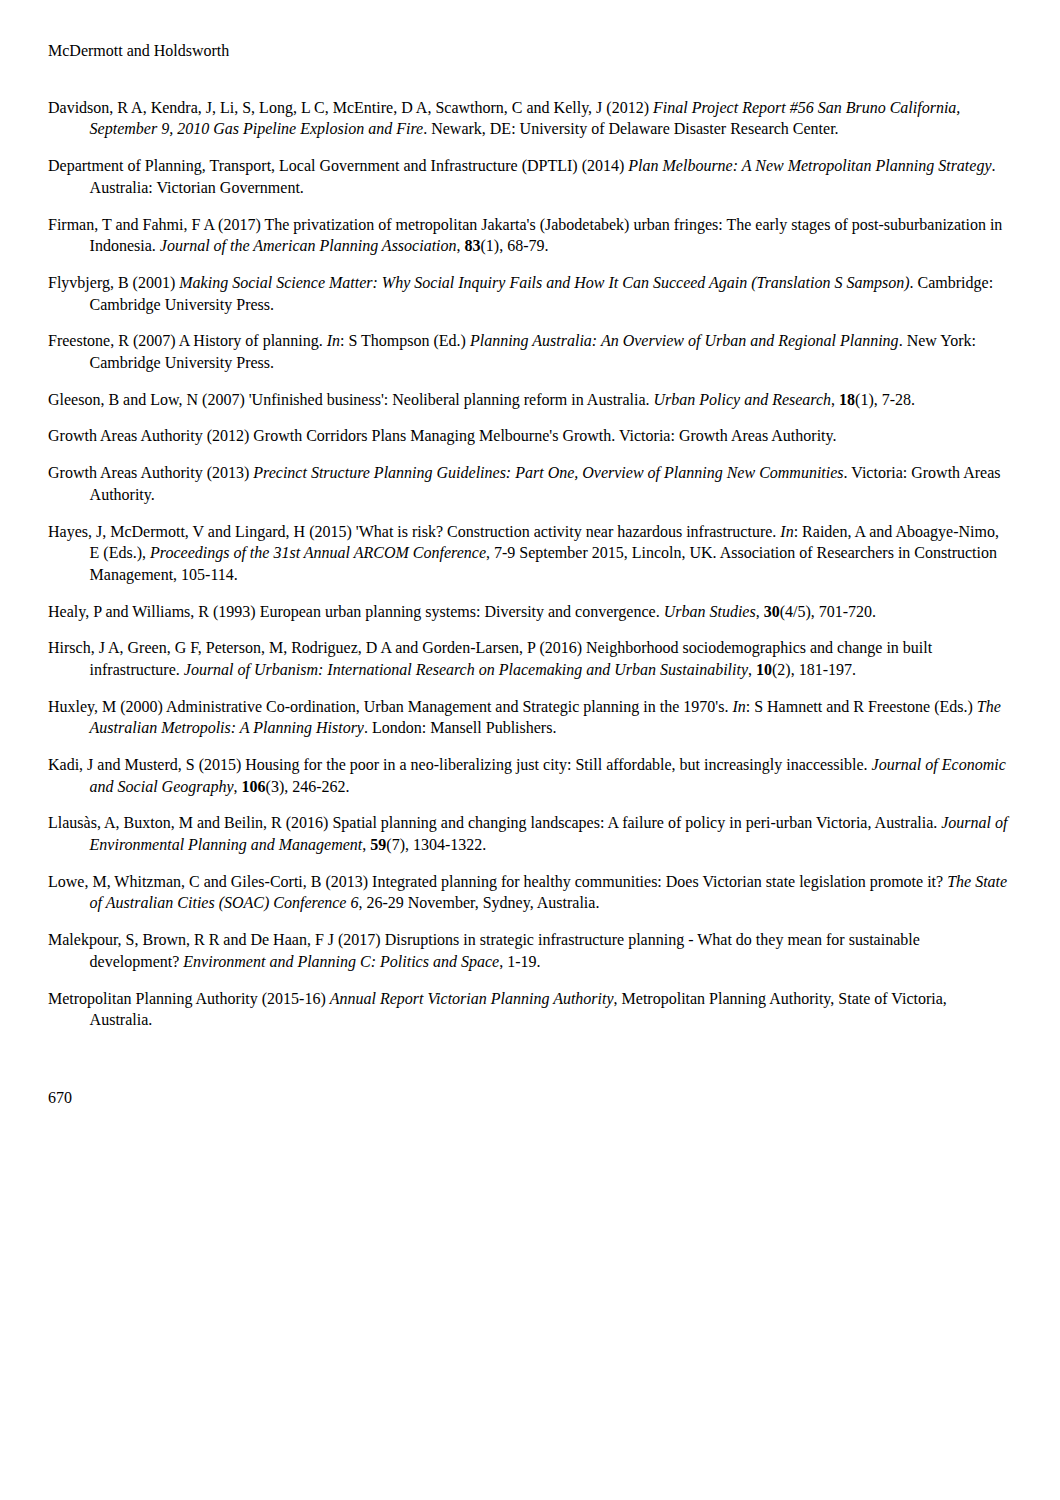McDermott and Holdsworth
Davidson, R A, Kendra, J, Li, S, Long, L C, McEntire, D A, Scawthorn, C and Kelly, J (2012) Final Project Report #56 San Bruno California, September 9, 2010 Gas Pipeline Explosion and Fire. Newark, DE: University of Delaware Disaster Research Center.
Department of Planning, Transport, Local Government and Infrastructure (DPTLI) (2014) Plan Melbourne: A New Metropolitan Planning Strategy. Australia: Victorian Government.
Firman, T and Fahmi, F A (2017) The privatization of metropolitan Jakarta's (Jabodetabek) urban fringes: The early stages of post-suburbanization in Indonesia. Journal of the American Planning Association, 83(1), 68-79.
Flyvbjerg, B (2001) Making Social Science Matter: Why Social Inquiry Fails and How It Can Succeed Again (Translation S Sampson). Cambridge: Cambridge University Press.
Freestone, R (2007) A History of planning. In: S Thompson (Ed.) Planning Australia: An Overview of Urban and Regional Planning. New York: Cambridge University Press.
Gleeson, B and Low, N (2007) 'Unfinished business': Neoliberal planning reform in Australia. Urban Policy and Research, 18(1), 7-28.
Growth Areas Authority (2012) Growth Corridors Plans Managing Melbourne's Growth. Victoria: Growth Areas Authority.
Growth Areas Authority (2013) Precinct Structure Planning Guidelines: Part One, Overview of Planning New Communities. Victoria: Growth Areas Authority.
Hayes, J, McDermott, V and Lingard, H (2015) 'What is risk? Construction activity near hazardous infrastructure. In: Raiden, A and Aboagye-Nimo, E (Eds.), Proceedings of the 31st Annual ARCOM Conference, 7-9 September 2015, Lincoln, UK. Association of Researchers in Construction Management, 105-114.
Healy, P and Williams, R (1993) European urban planning systems: Diversity and convergence. Urban Studies, 30(4/5), 701-720.
Hirsch, J A, Green, G F, Peterson, M, Rodriguez, D A and Gorden-Larsen, P (2016) Neighborhood sociodemographics and change in built infrastructure. Journal of Urbanism: International Research on Placemaking and Urban Sustainability, 10(2), 181-197.
Huxley, M (2000) Administrative Co-ordination, Urban Management and Strategic planning in the 1970's. In: S Hamnett and R Freestone (Eds.) The Australian Metropolis: A Planning History. London: Mansell Publishers.
Kadi, J and Musterd, S (2015) Housing for the poor in a neo-liberalizing just city: Still affordable, but increasingly inaccessible. Journal of Economic and Social Geography, 106(3), 246-262.
Llausàs, A, Buxton, M and Beilin, R (2016) Spatial planning and changing landscapes: A failure of policy in peri-urban Victoria, Australia. Journal of Environmental Planning and Management, 59(7), 1304-1322.
Lowe, M, Whitzman, C and Giles-Corti, B (2013) Integrated planning for healthy communities: Does Victorian state legislation promote it? The State of Australian Cities (SOAC) Conference 6, 26-29 November, Sydney, Australia.
Malekpour, S, Brown, R R and De Haan, F J (2017) Disruptions in strategic infrastructure planning - What do they mean for sustainable development? Environment and Planning C: Politics and Space, 1-19.
Metropolitan Planning Authority (2015-16) Annual Report Victorian Planning Authority, Metropolitan Planning Authority, State of Victoria, Australia.
670